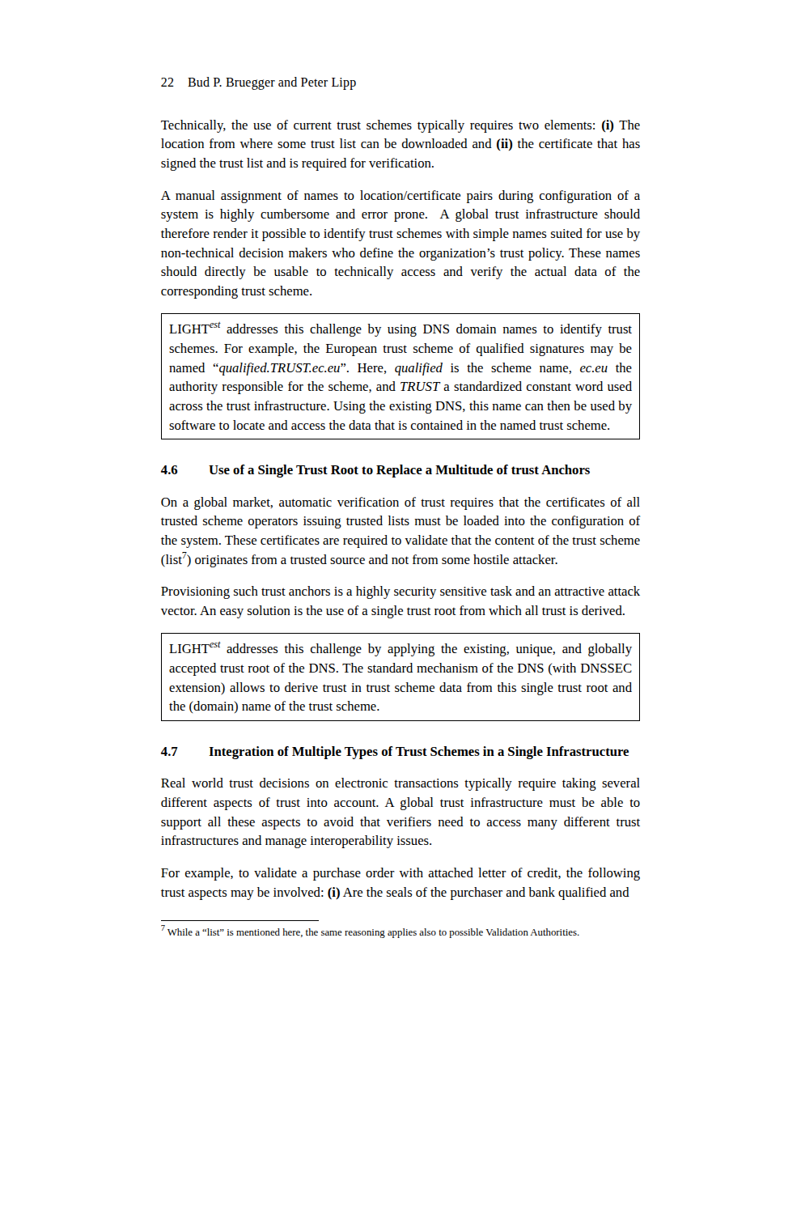22 Bud P. Bruegger and Peter Lipp
Technically, the use of current trust schemes typically requires two elements: (i) The location from where some trust list can be downloaded and (ii) the certificate that has signed the trust list and is required for verification.
A manual assignment of names to location/certificate pairs during configuration of a system is highly cumbersome and error prone. A global trust infrastructure should therefore render it possible to identify trust schemes with simple names suited for use by non-technical decision makers who define the organization’s trust policy. These names should directly be usable to technically access and verify the actual data of the corresponding trust scheme.
LIGHTest addresses this challenge by using DNS domain names to identify trust schemes. For example, the European trust scheme of qualified signatures may be named “qualified.TRUST.ec.eu”. Here, qualified is the scheme name, ec.eu the authority responsible for the scheme, and TRUST a standardized constant word used across the trust infrastructure. Using the existing DNS, this name can then be used by software to locate and access the data that is contained in the named trust scheme.
4.6 Use of a Single Trust Root to Replace a Multitude of trust Anchors
On a global market, automatic verification of trust requires that the certificates of all trusted scheme operators issuing trusted lists must be loaded into the configuration of the system. These certificates are required to validate that the content of the trust scheme (list7) originates from a trusted source and not from some hostile attacker.
Provisioning such trust anchors is a highly security sensitive task and an attractive attack vector. An easy solution is the use of a single trust root from which all trust is derived.
LIGHTest addresses this challenge by applying the existing, unique, and globally accepted trust root of the DNS. The standard mechanism of the DNS (with DNSSEC extension) allows to derive trust in trust scheme data from this single trust root and the (domain) name of the trust scheme.
4.7 Integration of Multiple Types of Trust Schemes in a Single Infrastructure
Real world trust decisions on electronic transactions typically require taking several different aspects of trust into account. A global trust infrastructure must be able to support all these aspects to avoid that verifiers need to access many different trust infrastructures and manage interoperability issues.
For example, to validate a purchase order with attached letter of credit, the following trust aspects may be involved: (i) Are the seals of the purchaser and bank qualified and
7 While a “list” is mentioned here, the same reasoning applies also to possible Validation Authorities.